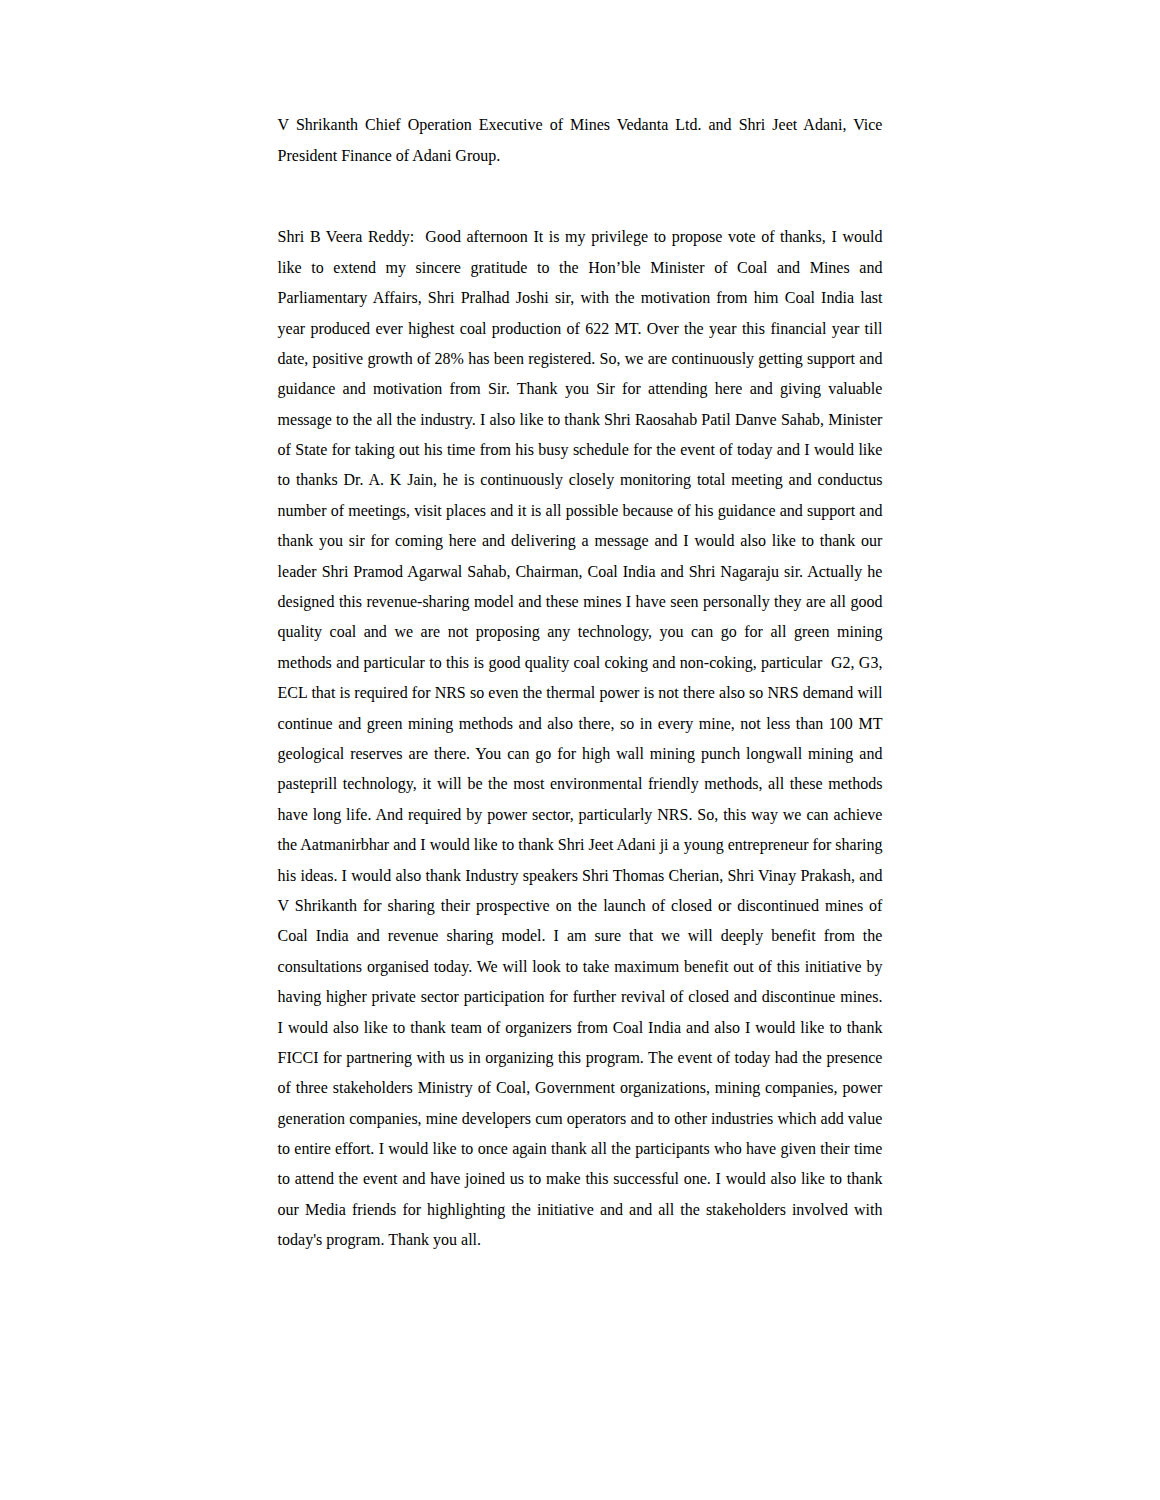V Shrikanth Chief Operation Executive of Mines Vedanta Ltd. and Shri Jeet Adani, Vice President Finance of Adani Group.
Shri B Veera Reddy: Good afternoon It is my privilege to propose vote of thanks, I would like to extend my sincere gratitude to the Hon’ble Minister of Coal and Mines and Parliamentary Affairs, Shri Pralhad Joshi sir, with the motivation from him Coal India last year produced ever highest coal production of 622 MT. Over the year this financial year till date, positive growth of 28% has been registered. So, we are continuously getting support and guidance and motivation from Sir. Thank you Sir for attending here and giving valuable message to the all the industry. I also like to thank Shri Raosahab Patil Danve Sahab, Minister of State for taking out his time from his busy schedule for the event of today and I would like to thanks Dr. A. K Jain, he is continuously closely monitoring total meeting and conductus number of meetings, visit places and it is all possible because of his guidance and support and thank you sir for coming here and delivering a message and I would also like to thank our leader Shri Pramod Agarwal Sahab, Chairman, Coal India and Shri Nagaraju sir. Actually he designed this revenue-sharing model and these mines I have seen personally they are all good quality coal and we are not proposing any technology, you can go for all green mining methods and particular to this is good quality coal coking and non-coking, particular G2, G3, ECL that is required for NRS so even the thermal power is not there also so NRS demand will continue and green mining methods and also there, so in every mine, not less than 100 MT geological reserves are there. You can go for high wall mining punch longwall mining and pasteprill technology, it will be the most environmental friendly methods, all these methods have long life. And required by power sector, particularly NRS. So, this way we can achieve the Aatmanirbhar and I would like to thank Shri Jeet Adani ji a young entrepreneur for sharing his ideas. I would also thank Industry speakers Shri Thomas Cherian, Shri Vinay Prakash, and V Shrikanth for sharing their prospective on the launch of closed or discontinued mines of Coal India and revenue sharing model. I am sure that we will deeply benefit from the consultations organised today. We will look to take maximum benefit out of this initiative by having higher private sector participation for further revival of closed and discontinue mines. I would also like to thank team of organizers from Coal India and also I would like to thank FICCI for partnering with us in organizing this program. The event of today had the presence of three stakeholders Ministry of Coal, Government organizations, mining companies, power generation companies, mine developers cum operators and to other industries which add value to entire effort. I would like to once again thank all the participants who have given their time to attend the event and have joined us to make this successful one. I would also like to thank our Media friends for highlighting the initiative and and all the stakeholders involved with today's program. Thank you all.